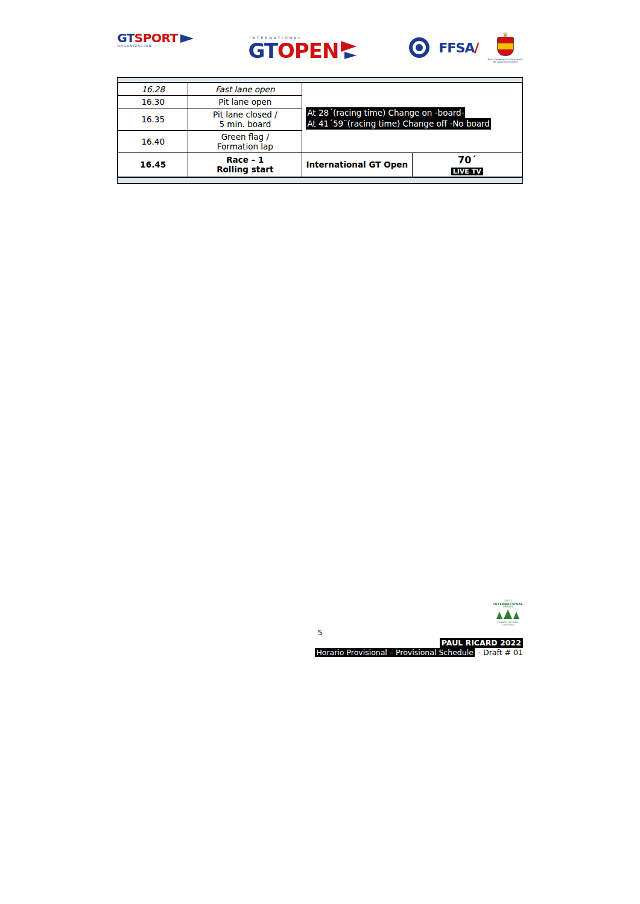GT SPORT ORGANIZACIÓN
INTERNATIONAL GT OPEN
FFSA/ ♛ Real Federación Española
de Automovilismo
| 16.28 | Fast lane open | At 28´(racing time) Change on -board- At 41´59¨(racing time) Change off -No board |
| 16.30 | Pit lane open |
| 16.35 | Pit lane closed / 5 min. board |
| 16.40 | Green flag / Formation lap |
| 16.45 | Race – 1 Rolling start | International GT Open | 70´ LIVE TV |
2022 INTERNATIONAL SERIES CARBON NEUTRAL
CERTIFIED
5
PAUL RICARD 2022
Horario Provisional – Provisional Schedule – Draft # 01